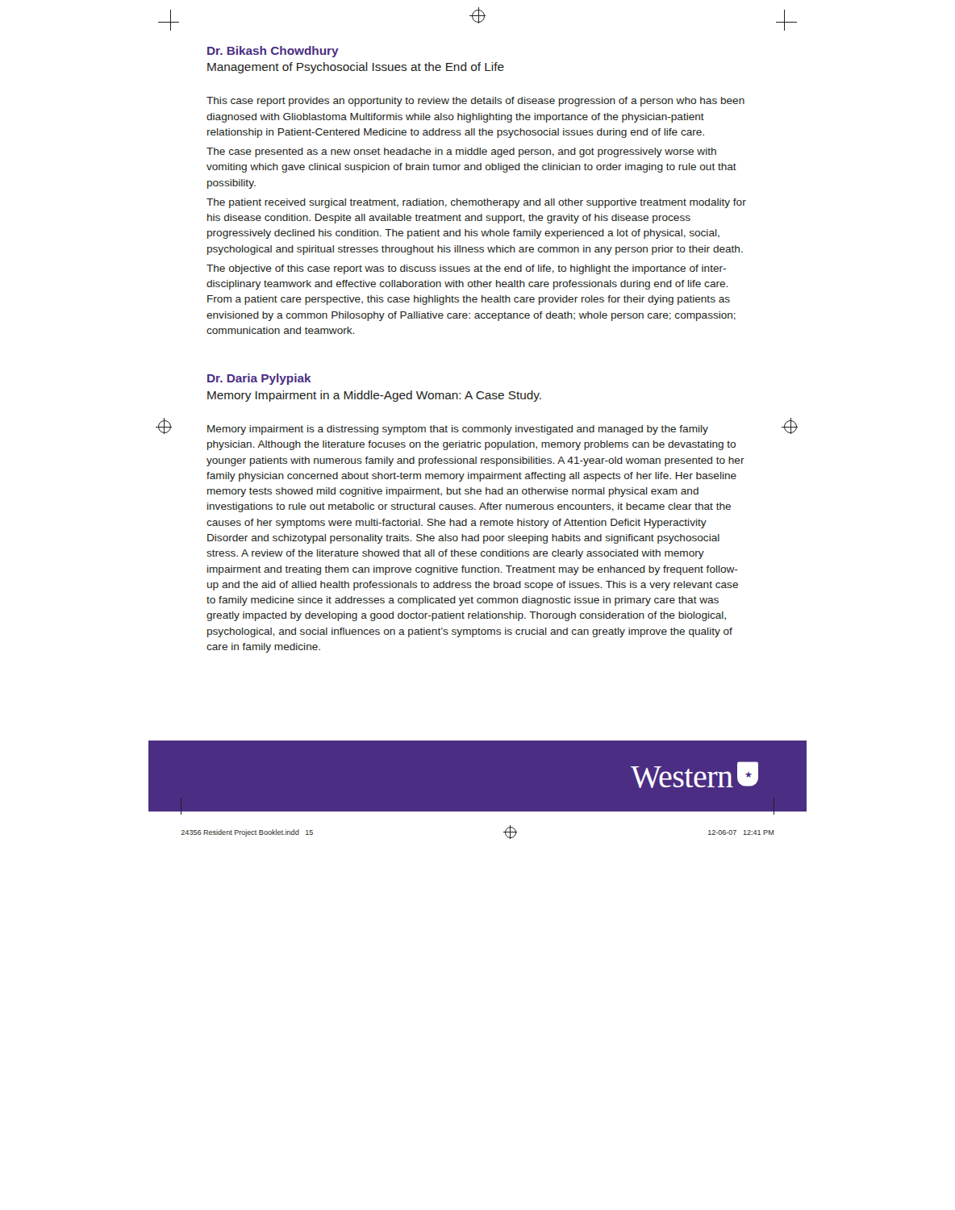Dr. Bikash Chowdhury
Management of Psychosocial Issues at the End of Life
This case report provides an opportunity to review the details of disease progression of a person who has been diagnosed with Glioblastoma Multiformis while also highlighting the importance of the physician-patient relationship in Patient-Centered Medicine to address all the psychosocial issues during end of life care.
The case presented as a new onset headache in a middle aged person, and got progressively worse with vomiting which gave clinical suspicion of brain tumor and obliged the clinician to order imaging to rule out that possibility.
The patient received surgical treatment, radiation, chemotherapy and all other supportive treatment modality for his disease condition. Despite all available treatment and support, the gravity of his disease process progressively declined his condition. The patient and his whole family experienced a lot of physical, social, psychological and spiritual stresses throughout his illness which are common in any person prior to their death.
The objective of this case report was to discuss issues at the end of life, to highlight the importance of inter-disciplinary teamwork and effective collaboration with other health care professionals during end of life care. From a patient care perspective, this case highlights the health care provider roles for their dying patients as envisioned by a common Philosophy of Palliative care: acceptance of death; whole person care; compassion; communication and teamwork.
Dr. Daria Pylypiak
Memory Impairment in a Middle-Aged Woman: A Case Study.
Memory impairment is a distressing symptom that is commonly investigated and managed by the family physician. Although the literature focuses on the geriatric population, memory problems can be devastating to younger patients with numerous family and professional responsibilities. A 41-year-old woman presented to her family physician concerned about short-term memory impairment affecting all aspects of her life. Her baseline memory tests showed mild cognitive impairment, but she had an otherwise normal physical exam and investigations to rule out metabolic or structural causes. After numerous encounters, it became clear that the causes of her symptoms were multi-factorial. She had a remote history of Attention Deficit Hyperactivity Disorder and schizotypal personality traits. She also had poor sleeping habits and significant psychosocial stress. A review of the literature showed that all of these conditions are clearly associated with memory impairment and treating them can improve cognitive function. Treatment may be enhanced by frequent follow-up and the aid of allied health professionals to address the broad scope of issues. This is a very relevant case to family medicine since it addresses a complicated yet common diagnostic issue in primary care that was greatly impacted by developing a good doctor-patient relationship. Thorough consideration of the biological, psychological, and social influences on a patient’s symptoms is crucial and can greatly improve the quality of care in family medicine.
Western★
24356 Resident Project Booklet.indd 15 12-06-07 12:41 PM